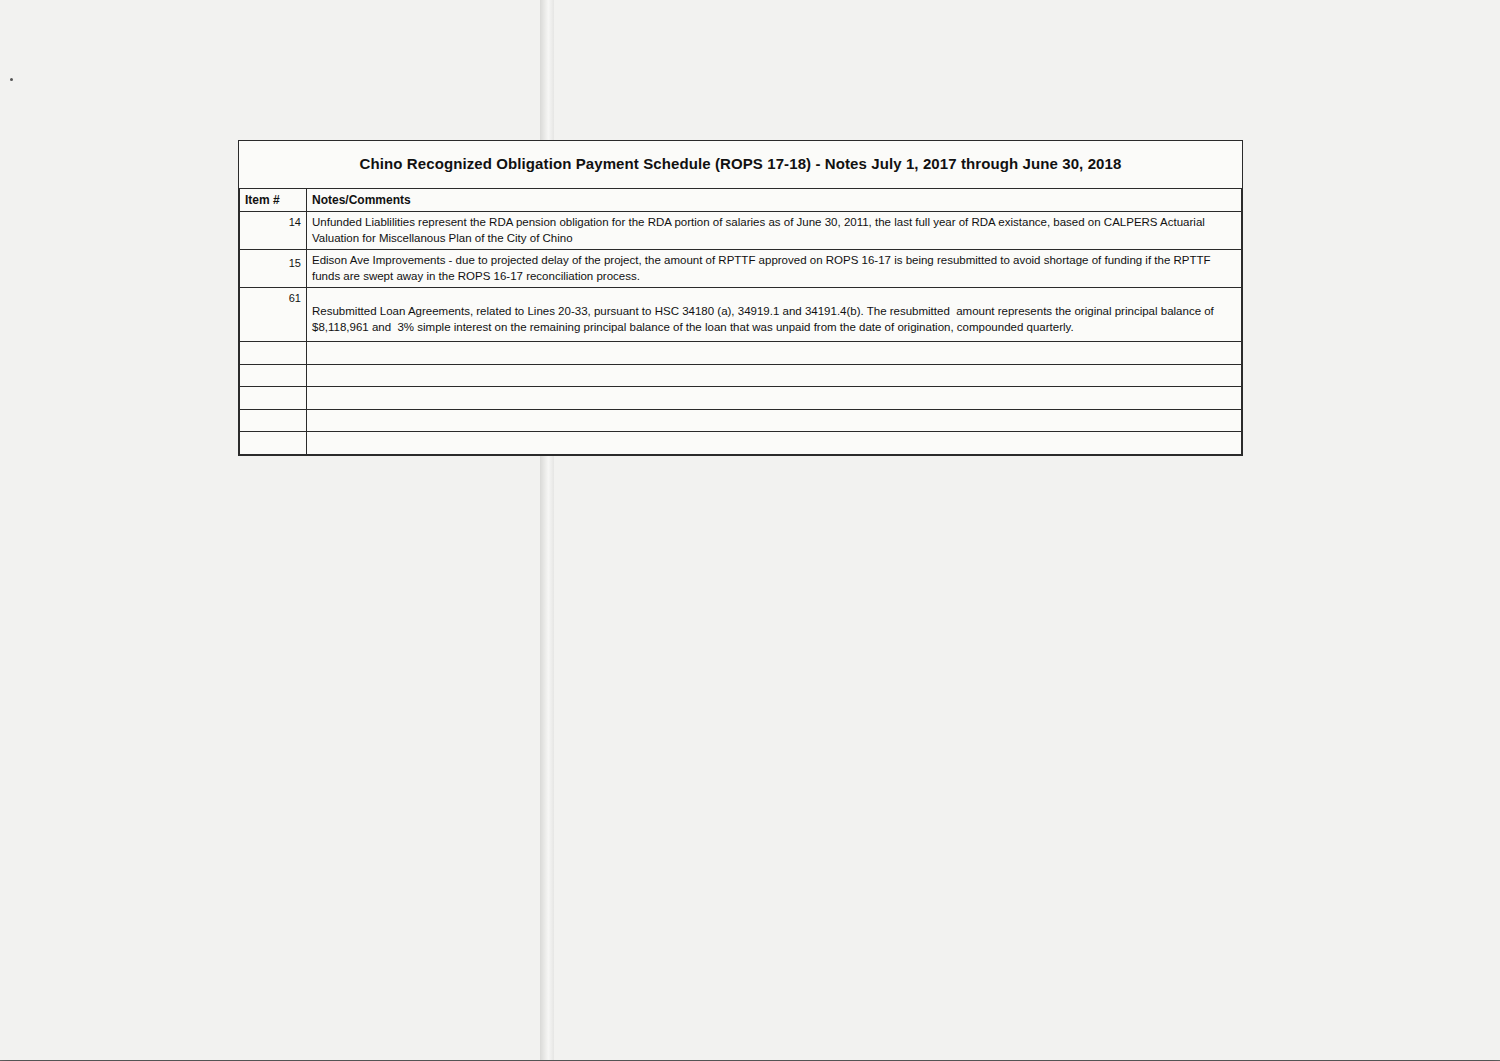Chino Recognized Obligation Payment Schedule (ROPS 17-18) - Notes July 1, 2017 through June 30, 2018
| Item # | Notes/Comments |
| --- | --- |
| 14 | Unfunded Liablilities represent the RDA pension obligation for the RDA portion of salaries as of June 30, 2011, the last full year of RDA existance, based on CALPERS Actuarial Valuation for Miscellanous Plan of the City of Chino |
| 15 | Edison Ave Improvements - due to projected delay of the project, the amount of RPTTF approved on ROPS 16-17 is being resubmitted to avoid shortage of funding if the RPTTF funds are swept away in the ROPS 16-17 reconciliation process. |
| 61 | Resubmitted Loan Agreements, related to Lines 20-33, pursuant to HSC 34180 (a), 34919.1 and 34191.4(b). The resubmitted amount represents the original principal balance of $8,118,961 and 3% simple interest on the remaining principal balance of the loan that was unpaid from the date of origination, compounded quarterly. |